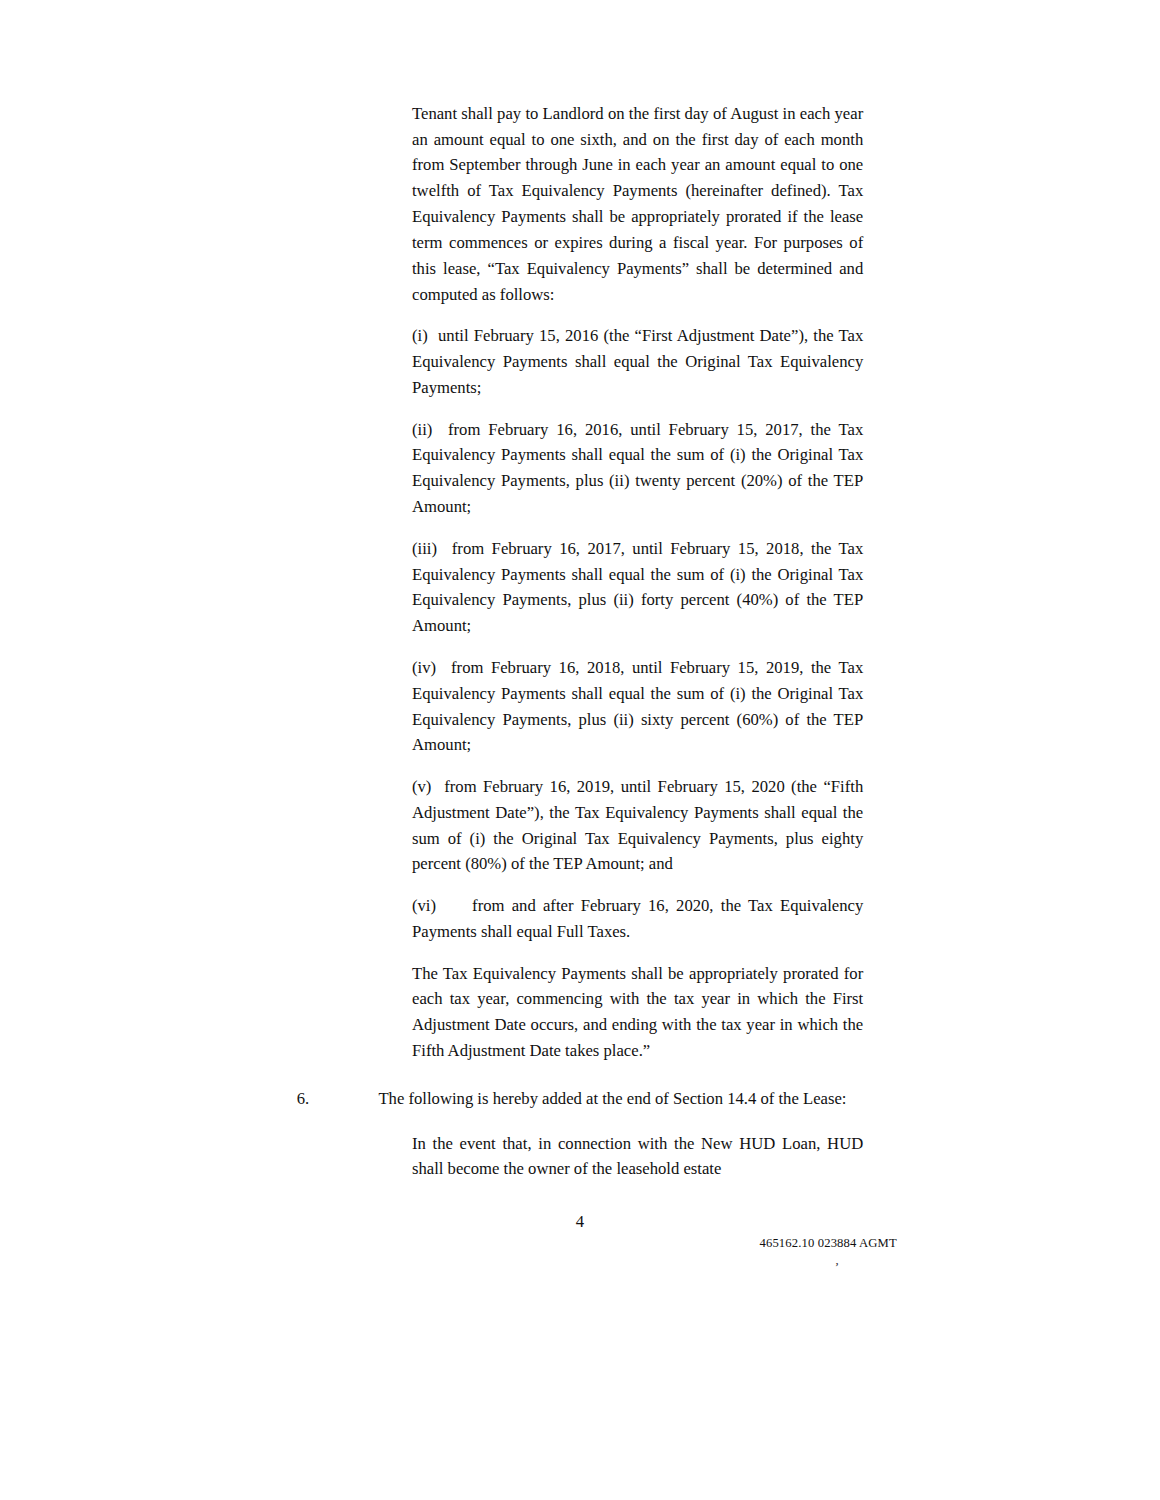Tenant shall pay to Landlord on the first day of August in each year an amount equal to one sixth, and on the first day of each month from September through June in each year an amount equal to one twelfth of Tax Equivalency Payments (hereinafter defined). Tax Equivalency Payments shall be appropriately prorated if the lease term commences or expires during a fiscal year. For purposes of this lease, “Tax Equivalency Payments” shall be determined and computed as follows:
(i) until February 15, 2016 (the “First Adjustment Date”), the Tax Equivalency Payments shall equal the Original Tax Equivalency Payments;
(ii) from February 16, 2016, until February 15, 2017, the Tax Equivalency Payments shall equal the sum of (i) the Original Tax Equivalency Payments, plus (ii) twenty percent (20%) of the TEP Amount;
(iii) from February 16, 2017, until February 15, 2018, the Tax Equivalency Payments shall equal the sum of (i) the Original Tax Equivalency Payments, plus (ii) forty percent (40%) of the TEP Amount;
(iv) from February 16, 2018, until February 15, 2019, the Tax Equivalency Payments shall equal the sum of (i) the Original Tax Equivalency Payments, plus (ii) sixty percent (60%) of the TEP Amount;
(v) from February 16, 2019, until February 15, 2020 (the “Fifth Adjustment Date”), the Tax Equivalency Payments shall equal the sum of (i) the Original Tax Equivalency Payments, plus eighty percent (80%) of the TEP Amount; and
(vi) from and after February 16, 2020, the Tax Equivalency Payments shall equal Full Taxes.
The Tax Equivalency Payments shall be appropriately prorated for each tax year, commencing with the tax year in which the First Adjustment Date occurs, and ending with the tax year in which the Fifth Adjustment Date takes place.”
6.
The following is hereby added at the end of Section 14.4 of the Lease:
In the event that, in connection with the New HUD Loan, HUD shall become the owner of the leasehold estate
4
465162.10 023884 AGMT
’